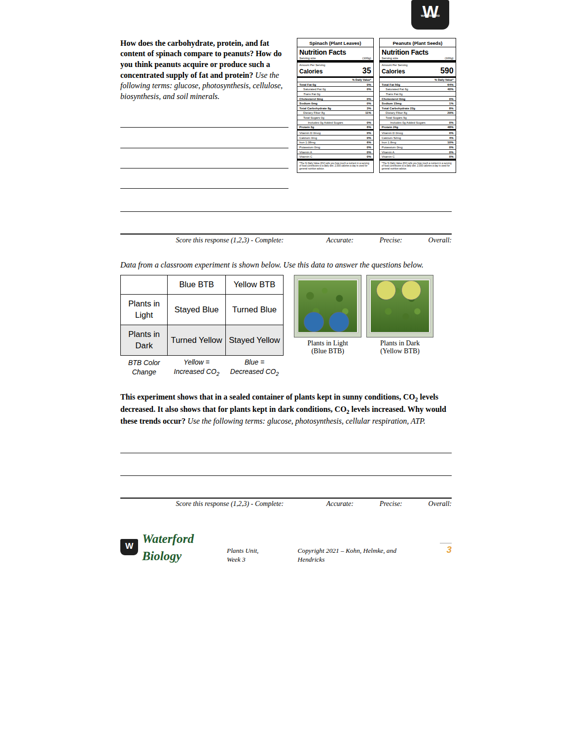WWATERFORD
How does the carbohydrate, protein, and fat content of spinach compare to peanuts? How do you think peanuts acquire or produce such a concentrated supply of fat and protein? Use the following terms: glucose, photosynthesis, cellulose, biosynthesis, and soil minerals.
Spinach (Plant Leaves)
Nutrition Facts
Serving size(100g)
Amount Per Serving
Calories 35
% Daily Value*
| Total Fat 0g | 0% |
| Saturated Fat 0g | 0% |
| Trans Fat 0g | |
| Cholesterol 0mg | 0% |
| Sodium 0mg | 0% |
| Total Carbohydrate 8g | 3% |
| Dietary Fiber 8g | 11% |
| Total Sugars 0g | |
| Includes 0g Added Sugars | 0% |
| Protein 3g | 6% |
| Vitamin D 0mcg | 0% |
| Calcium 0mg | 0% |
| Iron 1.08mg | 6% |
| Potassium 0mg | 0% |
| Vitamin A | 0% |
| Vitamin C | 0% |
*The % Daily Value (DV) tells you how much a nutrient in a serving of food contributes to a daily diet. 2,000 calories a day is used for general nutrition advice.
Peanuts (Plant Seeds)
Nutrition Facts
Serving size(100g)
Amount Per Serving
Calories 590
% Daily Value*
| Total Fat 50g | 64% |
| Saturated Fat 6g | 40% |
| Trans Fat 0g | |
| Cholesterol 0mg | 0% |
| Sodium 15mg | 1% |
| Total Carbohydrate 22g | 8% |
| Dietary Fiber 8g | 29% |
| Total Sugars 9g | |
| Includes 0g Added Sugars | 0% |
| Protein 24g | 48% |
| Vitamin D 0mcg | 0% |
| Calcium 52mg | 4% |
| Iron 1.8mg | 10% |
| Potassium 0mg | 0% |
| Vitamin A | 0% |
| Vitamin C | 0% |
*The % Daily Value (DV) tells you how much a nutrient in a serving of food contributes to a daily diet. 2,000 calories a day is used for general nutrition advice.
Score this response (1,2,3) - Complete: Accurate: Precise: Overall:
Data from a classroom experiment is shown below. Use this data to answer the questions below.
| | Blue BTB | Yellow BTB |
| Plants in Light | Stayed Blue | Turned Blue |
| Plants in Dark | Turned Yellow | Stayed Yellow |
| BTB Color Change | Yellow = Increased CO 2 | Blue = Decreased CO 2 |
Plants in Light
(Blue BTB)
Plants in Dark
(Yellow BTB)
This experiment shows that in a sealed container of plants kept in sunny conditions, CO2 levels decreased. It also shows that for plants kept in dark conditions, CO2 levels increased. Why would these trends occur? Use the following terms: glucose, photosynthesis, cellular respiration, ATP.
Score this response (1,2,3) - Complete: Accurate: Precise: Overall:
W
Waterford Biology
Plants Unit, Week 3 Copyright 2021 – Kohn, Helmke, and Hendricks 3